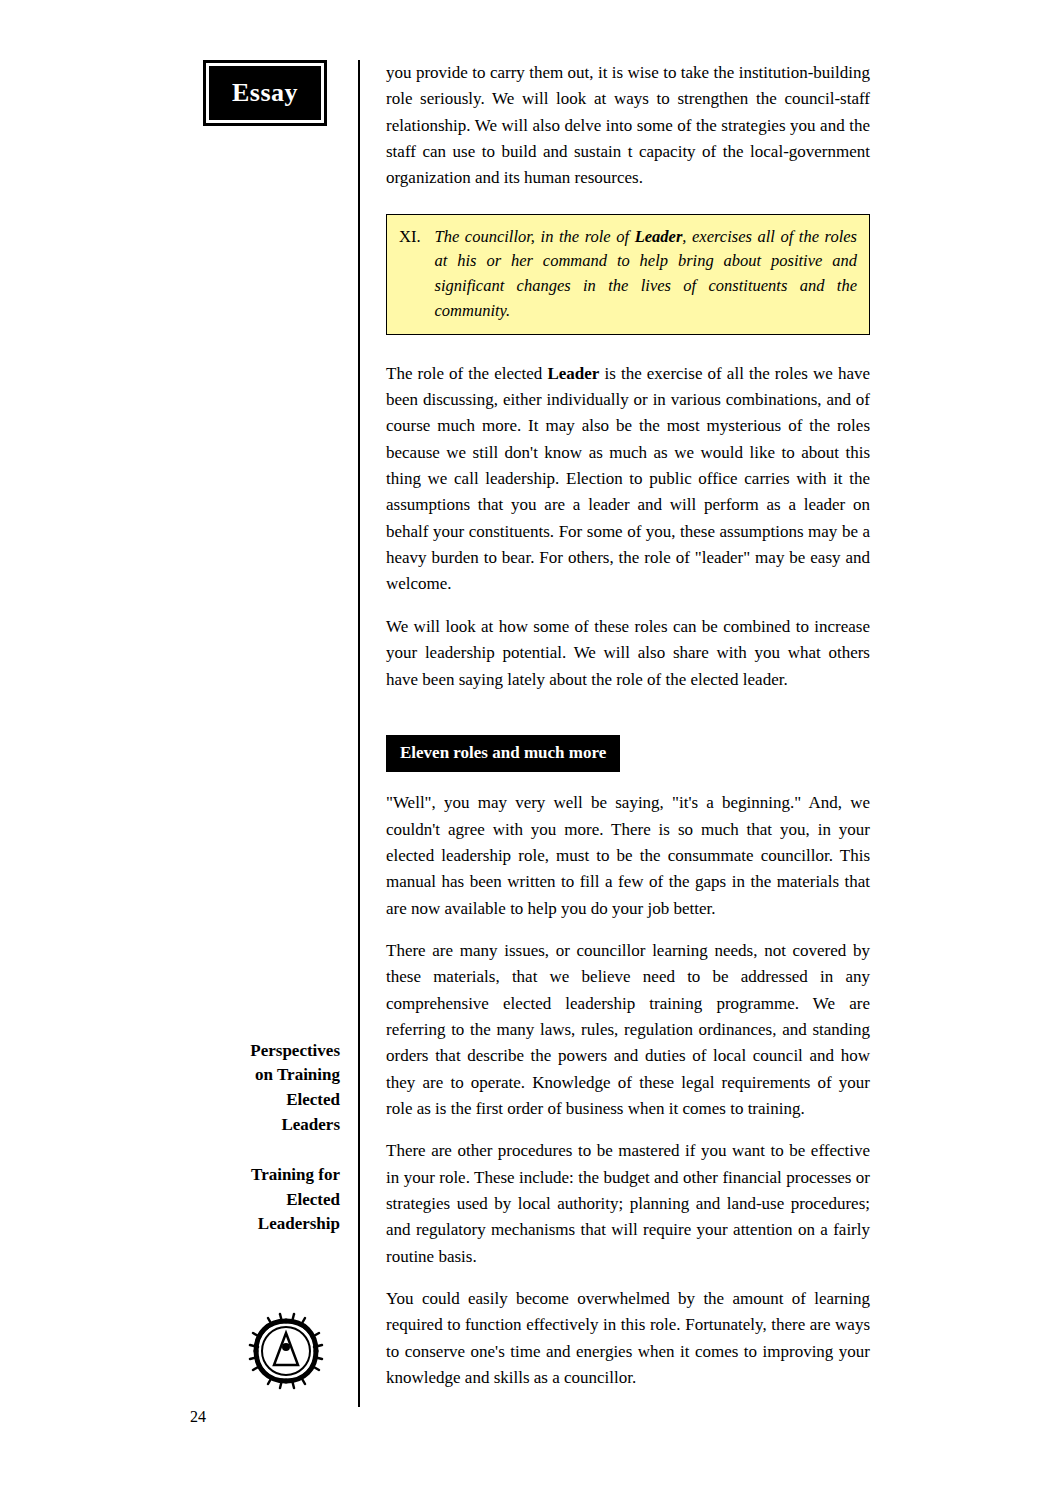Essay
Perspectives
on Training
Elected
Leaders
Training for
Elected
Leadership
you provide to carry them out, it is wise to take the institution-building role seriously. We will look at ways to strengthen the council-staff relationship. We will also delve into some of the strategies you and the staff can use to build and sustain t capacity of the local-government organization and its human resources.
XI.
The councillor, in the role of Leader, exercises all of the roles at his or her command to help bring about positive and significant changes in the lives of constituents and the community.
The role of the elected Leader is the exercise of all the roles we have been discussing, either individually or in various combinations, and of course much more. It may also be the most mysterious of the roles because we still don't know as much as we would like to about this thing we call leadership. Election to public office carries with it the assumptions that you are a leader and will perform as a leader on behalf your constituents. For some of you, these assumptions may be a heavy burden to bear. For others, the role of "leader" may be easy and welcome.
We will look at how some of these roles can be combined to increase your leadership potential. We will also share with you what others have been saying lately about the role of the elected leader.
Eleven roles and much more
"Well", you may very well be saying, "it's a beginning." And, we couldn't agree with you more. There is so much that you, in your elected leadership role, must to be the consummate councillor. This manual has been written to fill a few of the gaps in the materials that are now available to help you do your job better.
There are many issues, or councillor learning needs, not covered by these materials, that we believe need to be addressed in any comprehensive elected leadership training programme. We are referring to the many laws, rules, regulation ordinances, and standing orders that describe the powers and duties of local council and how they are to operate. Knowledge of these legal requirements of your role as is the first order of business when it comes to training.
There are other procedures to be mastered if you want to be effective in your role. These include: the budget and other financial processes or strategies used by local authority; planning and land-use procedures; and regulatory mechanisms that will require your attention on a fairly routine basis.
You could easily become overwhelmed by the amount of learning required to function effectively in this role. Fortunately, there are ways to conserve one's time and energies when it comes to improving your knowledge and skills as a councillor.
24